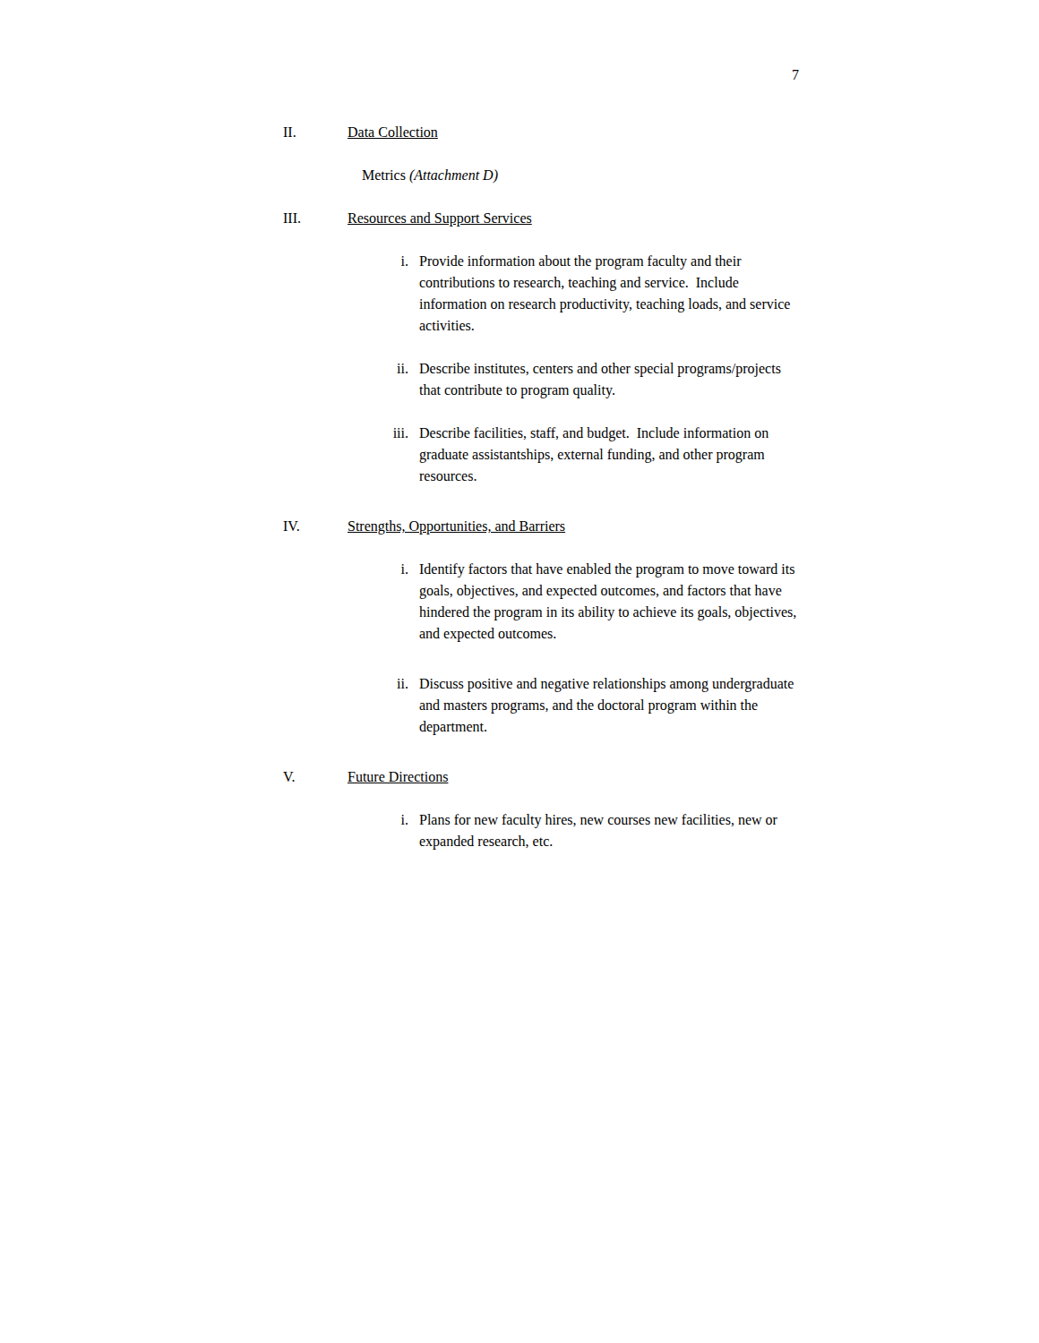7
II. Data Collection
Metrics (Attachment D)
III. Resources and Support Services
Provide information about the program faculty and their contributions to research, teaching and service. Include information on research productivity, teaching loads, and service activities.
Describe institutes, centers and other special programs/projects that contribute to program quality.
Describe facilities, staff, and budget. Include information on graduate assistantships, external funding, and other program resources.
IV. Strengths, Opportunities, and Barriers
Identify factors that have enabled the program to move toward its goals, objectives, and expected outcomes, and factors that have hindered the program in its ability to achieve its goals, objectives, and expected outcomes.
Discuss positive and negative relationships among undergraduate and masters programs, and the doctoral program within the department.
V. Future Directions
Plans for new faculty hires, new courses new facilities, new or expanded research, etc.